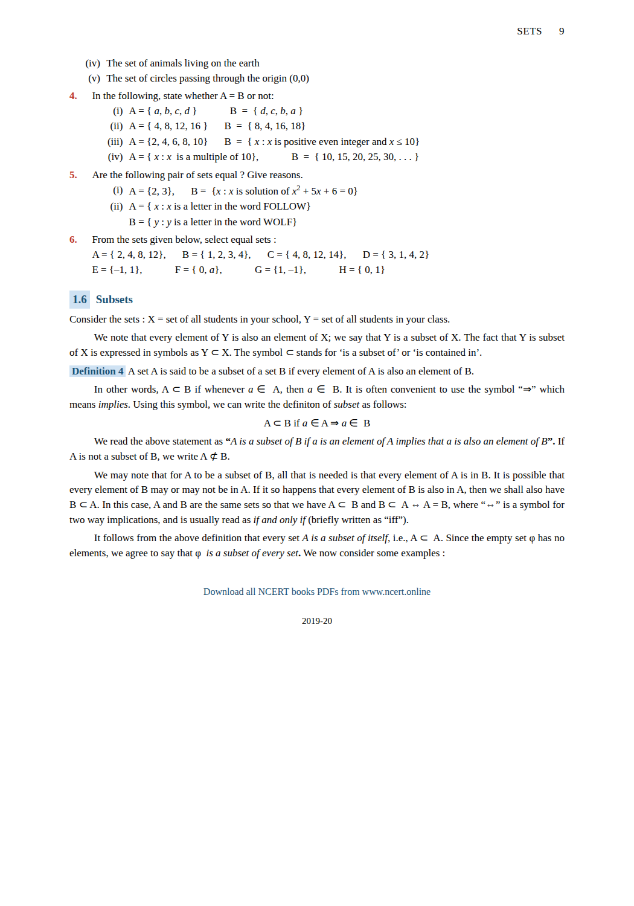SETS 9
(iv) The set of animals living on the earth
(v) The set of circles passing through the origin (0,0)
4. In the following, state whether A = B or not:
(i) A = { a, b, c, d } B = { d, c, b, a }
(ii) A = { 4, 8, 12, 16 } B = { 8, 4, 16, 18}
(iii) A = {2, 4, 6, 8, 10} B = { x : x is positive even integer and x ≤ 10}
(iv) A = { x : x is a multiple of 10}, B = { 10, 15, 20, 25, 30, . . . }
5. Are the following pair of sets equal ? Give reasons.
(i) A = {2, 3}, B = {x : x is solution of x2 + 5x + 6 = 0}
(ii) A = { x : x is a letter in the word FOLLOW}
B = { y : y is a letter in the word WOLF}
6. From the sets given below, select equal sets :
A = { 2, 4, 8, 12}, B = { 1, 2, 3, 4}, C = { 4, 8, 12, 14}, D = { 3, 1, 4, 2}
E = {–1, 1}, F = { 0, a}, G = {1, –1}, H = { 0, 1}
1.6 Subsets
Consider the sets : X = set of all students in your school, Y = set of all students in your class.
We note that every element of Y is also an element of X; we say that Y is a subset of X. The fact that Y is subset of X is expressed in symbols as Y ⊂ X. The symbol ⊂ stands for ‘is a subset of’ or ‘is contained in’.
Definition 4 A set A is said to be a subset of a set B if every element of A is also an element of B.
In other words, A ⊂ B if whenever a ∈ A, then a ∈ B. It is often convenient to use the symbol “⇒” which means implies. Using this symbol, we can write the definiton of subset as follows:
A ⊂ B if a ∈ A ⇒ a ∈ B
We read the above statement as “A is a subset of B if a is an element of A implies that a is also an element of B”. If A is not a subset of B, we write A ⊄ B.
We may note that for A to be a subset of B, all that is needed is that every element of A is in B. It is possible that every element of B may or may not be in A. If it so happens that every element of B is also in A, then we shall also have B ⊂ A. In this case, A and B are the same sets so that we have A ⊂ B and B ⊂ A ⇔ A = B, where “⇔” is a symbol for two way implications, and is usually read as if and only if (briefly written as “iff”).
It follows from the above definition that every set A is a subset of itself, i.e., A ⊂ A. Since the empty set φ has no elements, we agree to say that φ is a subset of every set. We now consider some examples :
Download all NCERT books PDFs from www.ncert.online
2019-20